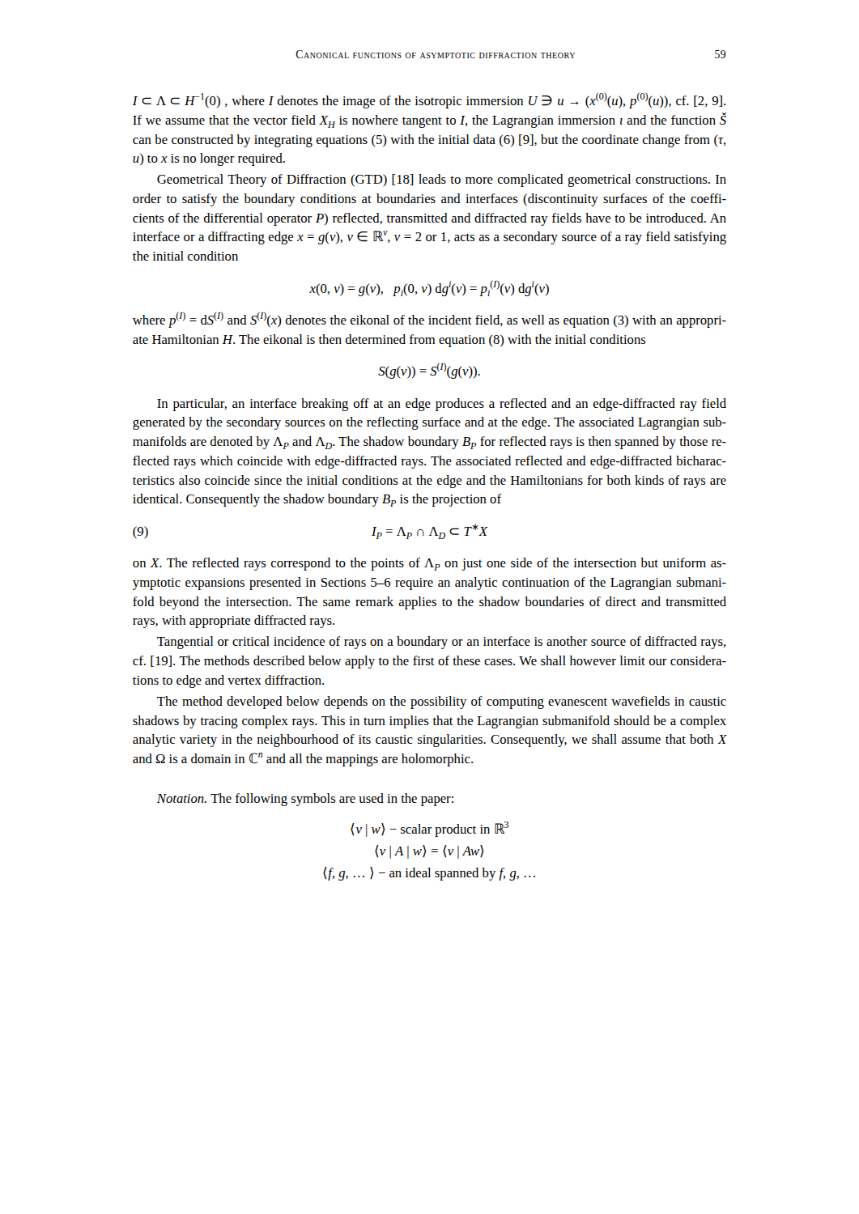Canonical functions of asymptotic diffraction theory 59
I ⊂ Λ ⊂ H−1(0) , where I denotes the image of the isotropic immersion U ∋ u → (x(0)(u), p(0)(u)), cf. [2, 9]. If we assume that the vector field XH is nowhere tangent to I, the Lagrangian immersion ι and the function Š can be constructed by integrating equations (5) with the initial data (6) [9], but the coordinate change from (τ, u) to x is no longer required.
Geometrical Theory of Diffraction (GTD) [18] leads to more complicated geometrical constructions. In order to satisfy the boundary conditions at boundaries and interfaces (discontinuity surfaces of the coefficients of the differential operator P) reflected, transmitted and diffracted ray fields have to be introduced. An interface or a diffracting edge x = g(v), v ∈ ℝν, ν = 2 or 1, acts as a secondary source of a ray field satisfying the initial condition
x(0, v) = g(v), pi(0, v) dgi(v) = pi(I)(v) dgi(v)
where p(I) = dS(I) and S(I)(x) denotes the eikonal of the incident field, as well as equation (3) with an appropriate Hamiltonian H. The eikonal is then determined from equation (8) with the initial conditions
S(g(v)) = S(I)(g(v)).
In particular, an interface breaking off at an edge produces a reflected and an edge-diffracted ray field generated by the secondary sources on the reflecting surface and at the edge. The associated Lagrangian submanifolds are denoted by ΛP and ΛD. The shadow boundary BP for reflected rays is then spanned by those reflected rays which coincide with edge-diffracted rays. The associated reflected and edge-diffracted bicharacteristics also coincide since the initial conditions at the edge and the Hamiltonians for both kinds of rays are identical. Consequently the shadow boundary BP is the projection of
(9) IP = ΛP ∩ ΛD ⊂ T∗X
on X. The reflected rays correspond to the points of ΛP on just one side of the intersection but uniform asymptotic expansions presented in Sections 5–6 require an analytic continuation of the Lagrangian submanifold beyond the intersection. The same remark applies to the shadow boundaries of direct and transmitted rays, with appropriate diffracted rays.
Tangential or critical incidence of rays on a boundary or an interface is another source of diffracted rays, cf. [19]. The methods described below apply to the first of these cases. We shall however limit our considerations to edge and vertex diffraction.
The method developed below depends on the possibility of computing evanescent wavefields in caustic shadows by tracing complex rays. This in turn implies that the Lagrangian submanifold should be a complex analytic variety in the neighbourhood of its caustic singularities. Consequently, we shall assume that both X and Ω is a domain in ℂn and all the mappings are holomorphic.
Notation. The following symbols are used in the paper:
⟨v | w⟩ − scalar product in ℝ3 ⟨v | A | w⟩ = ⟨v | Aw⟩ ⟨f, g, … ⟩ − an ideal spanned by f, g, …